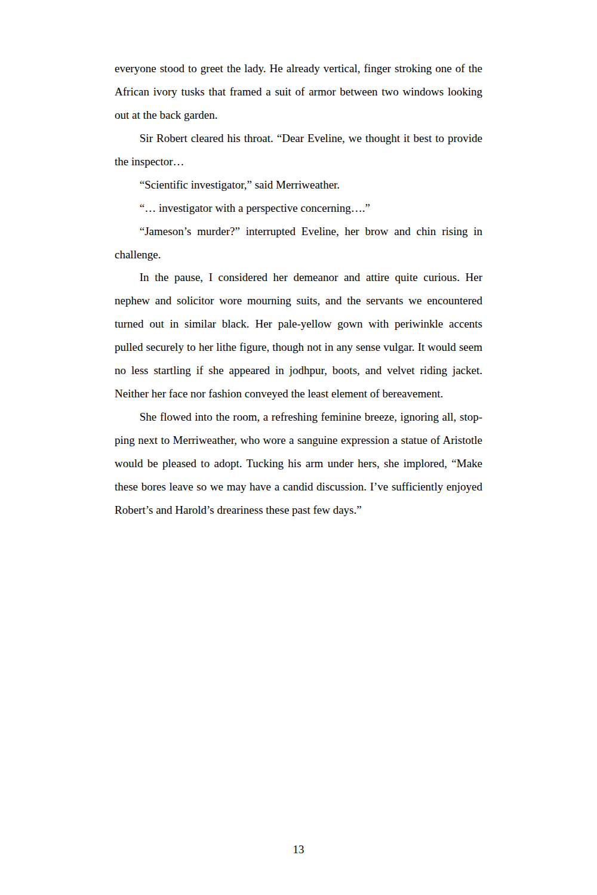everyone stood to greet the lady. He already vertical, finger stroking one of the African ivory tusks that framed a suit of armor between two windows looking out at the back garden.
Sir Robert cleared his throat. “Dear Eveline, we thought it best to provide the inspector…
“Scientific investigator,” said Merriweather.
“… investigator with a perspective concerning….”
“Jameson’s murder?” interrupted Eveline, her brow and chin rising in challenge.
In the pause, I considered her demeanor and attire quite curious. Her nephew and solicitor wore mourning suits, and the servants we encountered turned out in similar black. Her pale-yellow gown with periwinkle accents pulled securely to her lithe figure, though not in any sense vulgar. It would seem no less startling if she appeared in jodhpur, boots, and velvet riding jacket. Neither her face nor fashion conveyed the least element of bereavement.
She flowed into the room, a refreshing feminine breeze, ignoring all, stopping next to Merriweather, who wore a sanguine expression a statue of Aristotle would be pleased to adopt. Tucking his arm under hers, she implored, “Make these bores leave so we may have a candid discussion. I’ve sufficiently enjoyed Robert’s and Harold’s dreariness these past few days.”
13